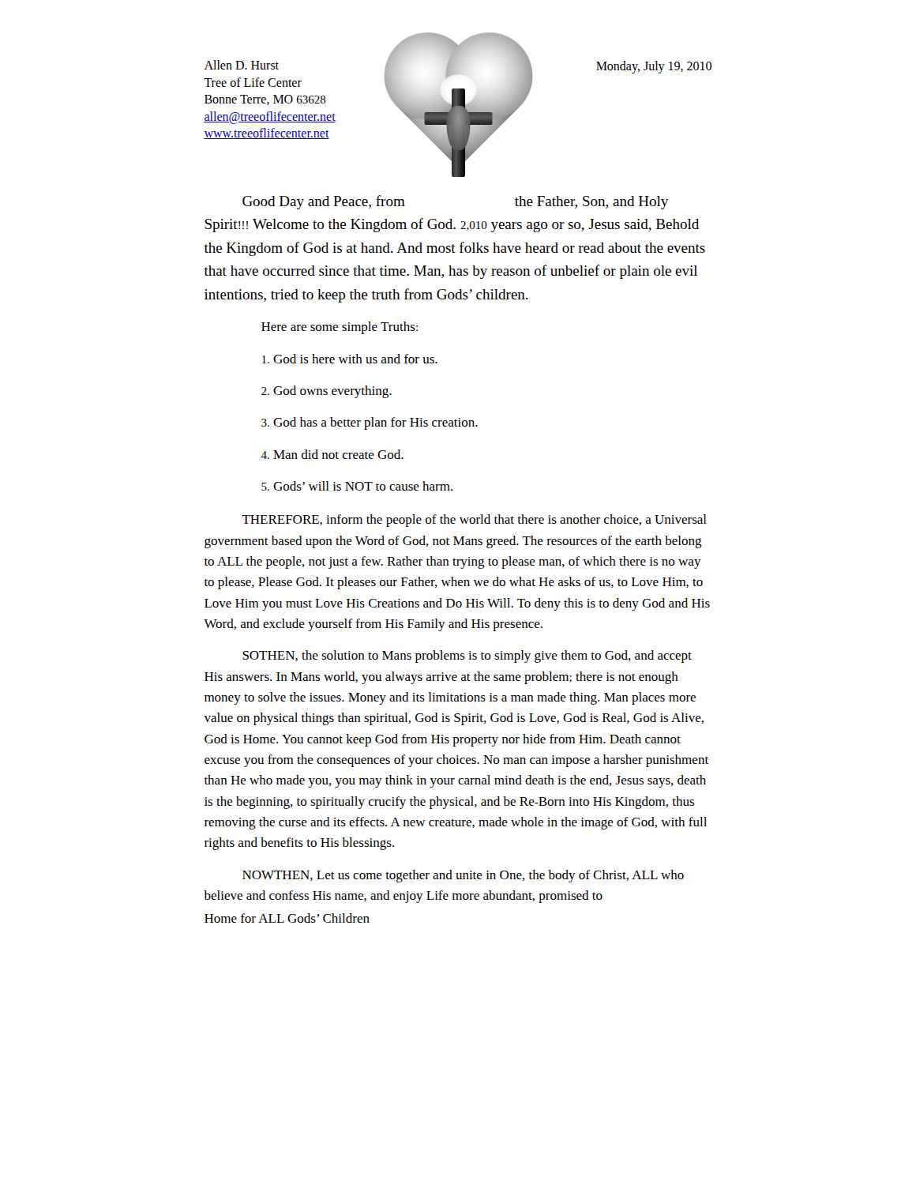Allen D. Hurst
Tree of Life Center
Bonne Terre, MO 63628
allen@treeoflifecenter.net
www.treeoflifecenter.net
Monday, July 19, 2010
Good Day and Peace, from the Father, Son, and Holy Spirit!!! Welcome to the Kingdom of God. 2,010 years ago or so, Jesus said, Behold the Kingdom of God is at hand. And most folks have heard or read about the events that have occurred since that time. Man, has by reason of unbelief or plain ole evil intentions, tried to keep the truth from Gods’ children.
Here are some simple Truths:
1. God is here with us and for us.
2. God owns everything.
3. God has a better plan for His creation.
4. Man did not create God.
5. Gods’ will is NOT to cause harm.
THEREFORE, inform the people of the world that there is another choice, a Universal government based upon the Word of God, not Mans greed. The resources of the earth belong to ALL the people, not just a few. Rather than trying to please man, of which there is no way to please, Please God. It pleases our Father, when we do what He asks of us, to Love Him, to Love Him you must Love His Creations and Do His Will. To deny this is to deny God and His Word, and exclude yourself from His Family and His presence.
SOTHEN, the solution to Mans problems is to simply give them to God, and accept His answers. In Mans world, you always arrive at the same problem; there is not enough money to solve the issues. Money and its limitations is a man made thing. Man places more value on physical things than spiritual, God is Spirit, God is Love, God is Real, God is Alive, God is Home. You cannot keep God from His property nor hide from Him. Death cannot excuse you from the consequences of your choices. No man can impose a harsher punishment than He who made you, you may think in your carnal mind death is the end, Jesus says, death is the beginning, to spiritually crucify the physical, and be Re-Born into His Kingdom, thus removing the curse and its effects. A new creature, made whole in the image of God, with full rights and benefits to His blessings.
NOWTHEN, Let us come together and unite in One, the body of Christ, ALL who believe and confess His name, and enjoy Life more abundant, promised to
Home for ALL Gods’ Children